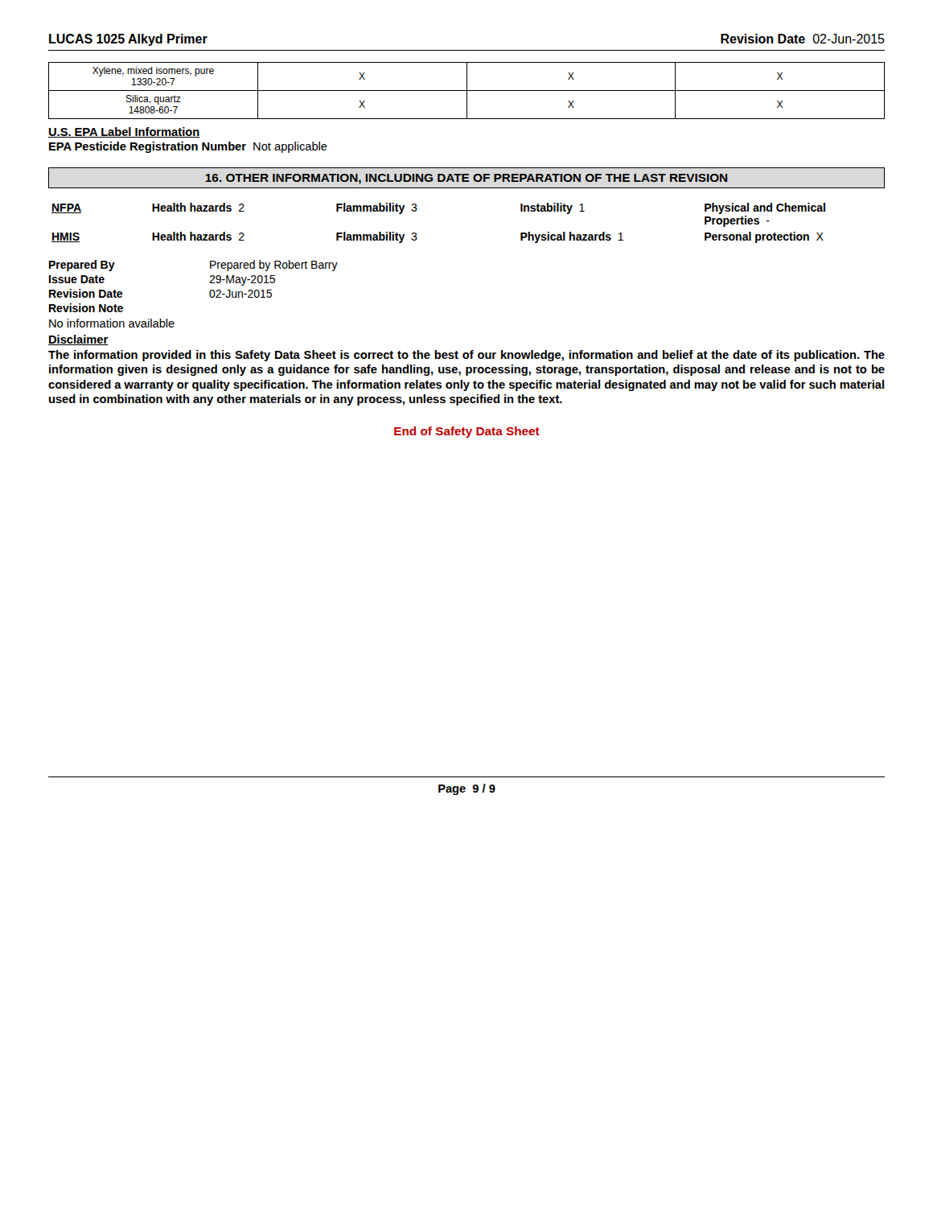LUCAS 1025 Alkyd Primer
Revision Date 02-Jun-2015
| Xylene, mixed isomers, pure 1330-20-7 | X | X | X |
| Silica, quartz 14808-60-7 | X | X | X |
U.S. EPA Label Information
EPA Pesticide Registration Number Not applicable
16. OTHER INFORMATION, INCLUDING DATE OF PREPARATION OF THE LAST REVISION
| NFPA | Health hazards 2 | Flammability 3 | Instability 1 | Physical and Chemical Properties - |
| HMIS | Health hazards 2 | Flammability 3 | Physical hazards 1 | Personal protection X |
| Prepared By | Prepared by Robert Barry |
| Issue Date | 29-May-2015 |
| Revision Date | 02-Jun-2015 |
| Revision Note | |
No information available
Disclaimer
The information provided in this Safety Data Sheet is correct to the best of our knowledge, information and belief at the date of its publication. The information given is designed only as a guidance for safe handling, use, processing, storage, transportation, disposal and release and is not to be considered a warranty or quality specification. The information relates only to the specific material designated and may not be valid for such material used in combination with any other materials or in any process, unless specified in the text.
End of Safety Data Sheet
Page 9 / 9